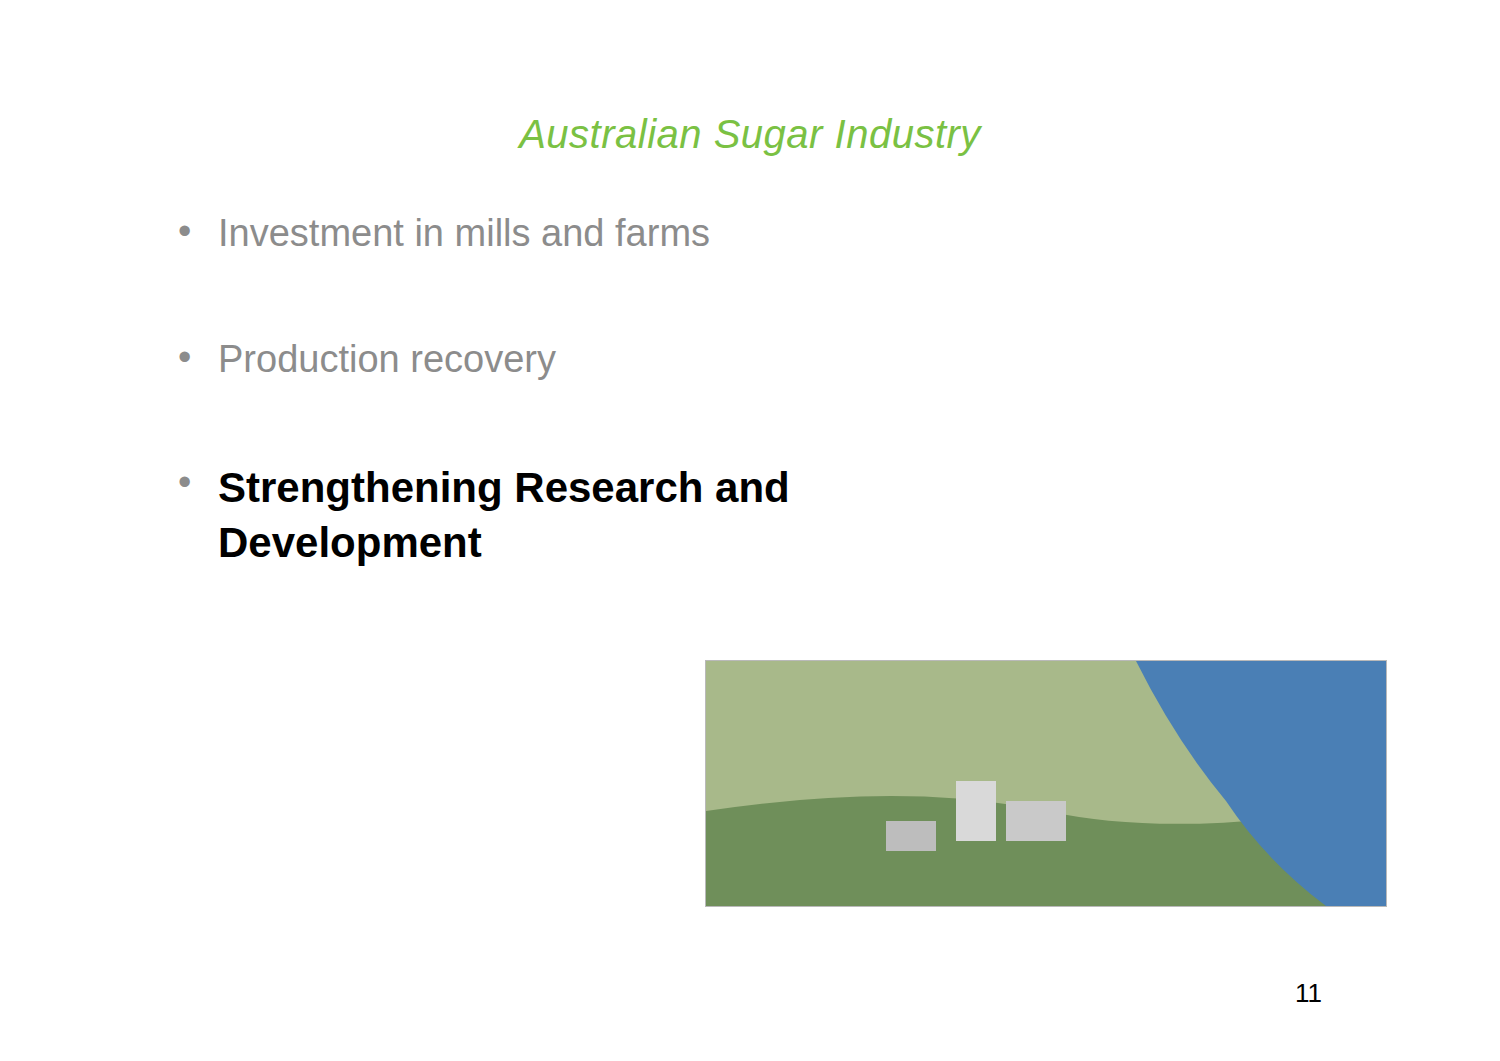Australian Sugar Industry
Investment in mills and farms
Production recovery
Strengthening Research and Development
11